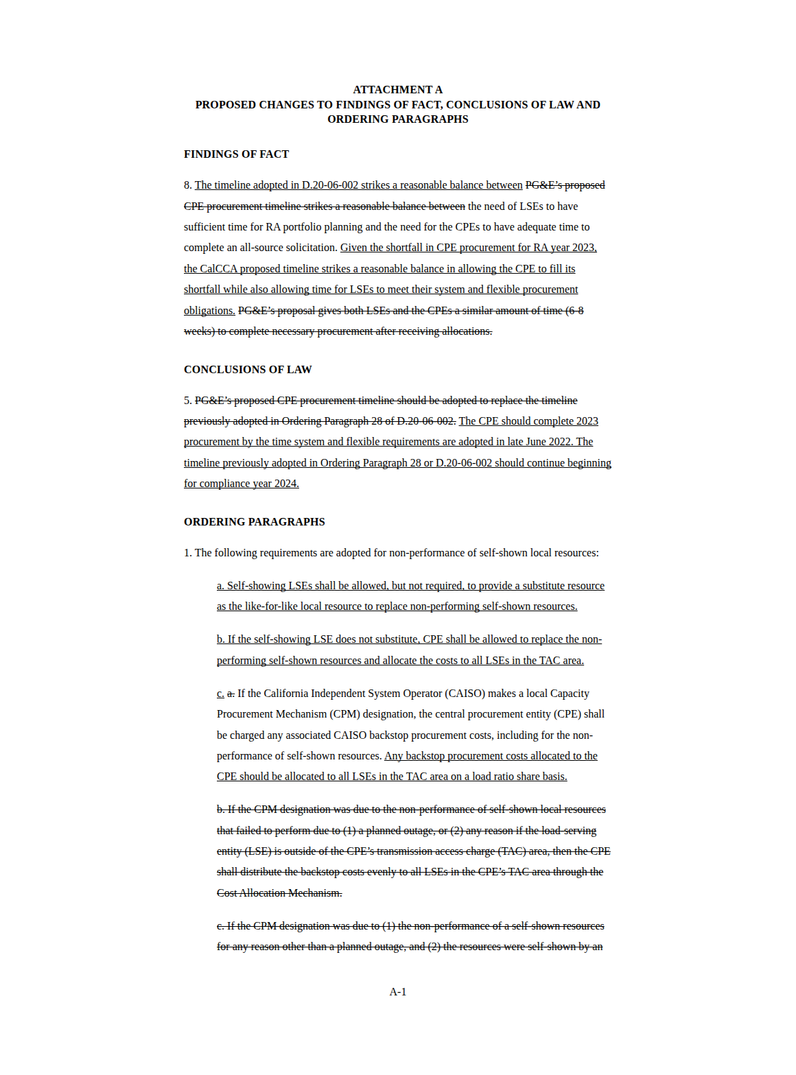Attachment A
Proposed Changes to Findings of Fact, Conclusions of Law and
Ordering Paragraphs
Findings of Fact
8. The timeline adopted in D.20-06-002 strikes a reasonable balance between PG&E’s proposed CPE procurement timeline strikes a reasonable balance between the need of LSEs to have sufficient time for RA portfolio planning and the need for the CPEs to have adequate time to complete an all-source solicitation. Given the shortfall in CPE procurement for RA year 2023, the CalCCA proposed timeline strikes a reasonable balance in allowing the CPE to fill its shortfall while also allowing time for LSEs to meet their system and flexible procurement obligations. PG&E’s proposal gives both LSEs and the CPEs a similar amount of time (6-8 weeks) to complete necessary procurement after receiving allocations.
Conclusions of Law
5. PG&E’s proposed CPE procurement timeline should be adopted to replace the timeline previously adopted in Ordering Paragraph 28 of D.20-06-002. The CPE should complete 2023 procurement by the time system and flexible requirements are adopted in late June 2022. The timeline previously adopted in Ordering Paragraph 28 or D.20-06-002 should continue beginning for compliance year 2024.
Ordering Paragraphs
1. The following requirements are adopted for non-performance of self-shown local resources:
a. Self-showing LSEs shall be allowed, but not required, to provide a substitute resource as the like-for-like local resource to replace non-performing self-shown resources.
b. If the self-showing LSE does not substitute, CPE shall be allowed to replace the non-performing self-shown resources and allocate the costs to all LSEs in the TAC area.
c. a. If the California Independent System Operator (CAISO) makes a local Capacity Procurement Mechanism (CPM) designation, the central procurement entity (CPE) shall be charged any associated CAISO backstop procurement costs, including for the non-performance of self-shown resources. Any backstop procurement costs allocated to the CPE should be allocated to all LSEs in the TAC area on a load ratio share basis.
b. If the CPM designation was due to the non-performance of self-shown local resources that failed to perform due to (1) a planned outage, or (2) any reason if the load-serving entity (LSE) is outside of the CPE’s transmission access charge (TAC) area, then the CPE shall distribute the backstop costs evenly to all LSEs in the CPE’s TAC area through the Cost Allocation Mechanism.
c. If the CPM designation was due to (1) the non-performance of a self-shown resources for any reason other than a planned outage, and (2) the resources were self-shown by an
A-1